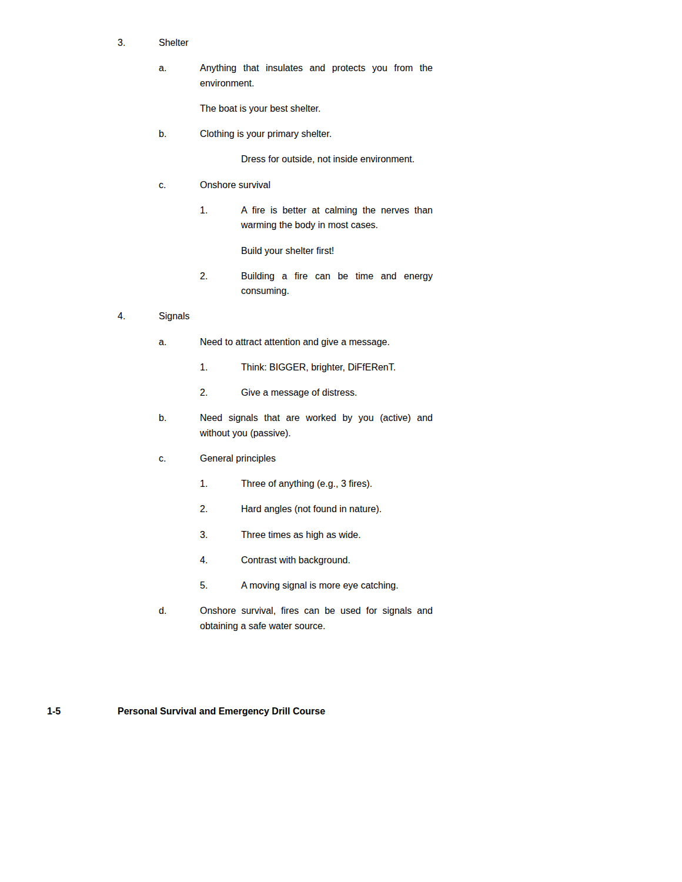3.
Shelter
a.
Anything that insulates and protects you from the environment.
The boat is your best shelter.
b.
Clothing is your primary shelter.
Dress for outside, not inside environment.
c.
Onshore survival
1.
A fire is better at calming the nerves than warming the body in most cases.
Build your shelter first!
2.
Building a fire can be time and energy consuming.
4.
Signals
a.
Need to attract attention and give a message.
1.
Think: BIGGER, brighter, DiFfERenT.
2.
Give a message of distress.
b.
Need signals that are worked by you (active) and without you (passive).
c.
General principles
1.
Three of anything (e.g., 3 fires).
2.
Hard angles (not found in nature).
3.
Three times as high as wide.
4.
Contrast with background.
5.
A moving signal is more eye catching.
d.
Onshore survival, fires can be used for signals and obtaining a safe water source.
1-5
Personal Survival and Emergency Drill Course